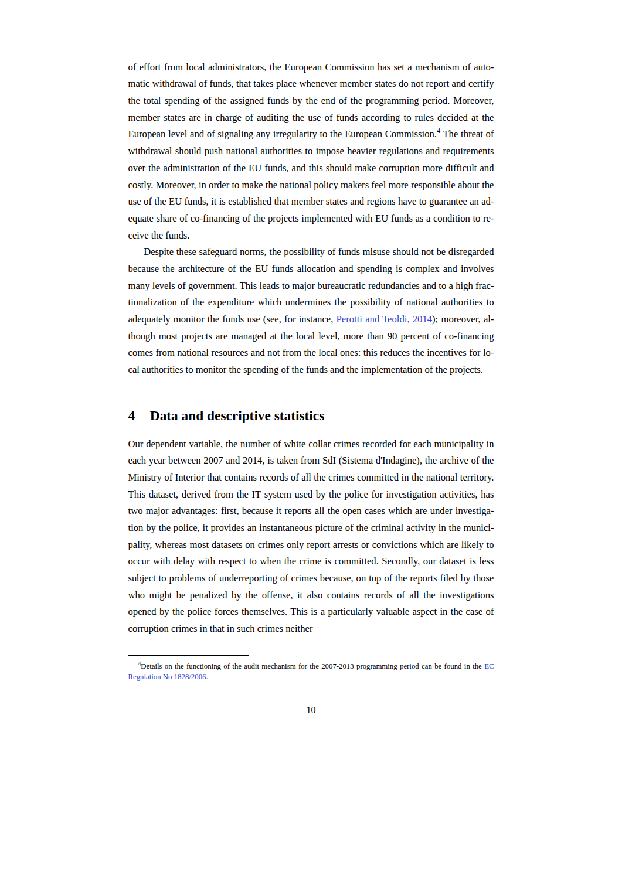of effort from local administrators, the European Commission has set a mechanism of automatic withdrawal of funds, that takes place whenever member states do not report and certify the total spending of the assigned funds by the end of the programming period. Moreover, member states are in charge of auditing the use of funds according to rules decided at the European level and of signaling any irregularity to the European Commission.4 The threat of withdrawal should push national authorities to impose heavier regulations and requirements over the administration of the EU funds, and this should make corruption more difficult and costly. Moreover, in order to make the national policy makers feel more responsible about the use of the EU funds, it is established that member states and regions have to guarantee an adequate share of co-financing of the projects implemented with EU funds as a condition to receive the funds.
Despite these safeguard norms, the possibility of funds misuse should not be disregarded because the architecture of the EU funds allocation and spending is complex and involves many levels of government. This leads to major bureaucratic redundancies and to a high fractionalization of the expenditure which undermines the possibility of national authorities to adequately monitor the funds use (see, for instance, Perotti and Teoldi, 2014); moreover, although most projects are managed at the local level, more than 90 percent of co-financing comes from national resources and not from the local ones: this reduces the incentives for local authorities to monitor the spending of the funds and the implementation of the projects.
4 Data and descriptive statistics
Our dependent variable, the number of white collar crimes recorded for each municipality in each year between 2007 and 2014, is taken from SdI (Sistema d'Indagine), the archive of the Ministry of Interior that contains records of all the crimes committed in the national territory. This dataset, derived from the IT system used by the police for investigation activities, has two major advantages: first, because it reports all the open cases which are under investigation by the police, it provides an instantaneous picture of the criminal activity in the municipality, whereas most datasets on crimes only report arrests or convictions which are likely to occur with delay with respect to when the crime is committed. Secondly, our dataset is less subject to problems of underreporting of crimes because, on top of the reports filed by those who might be penalized by the offense, it also contains records of all the investigations opened by the police forces themselves. This is a particularly valuable aspect in the case of corruption crimes in that in such crimes neither
4Details on the functioning of the audit mechanism for the 2007-2013 programming period can be found in the EC Regulation No 1828/2006.
10